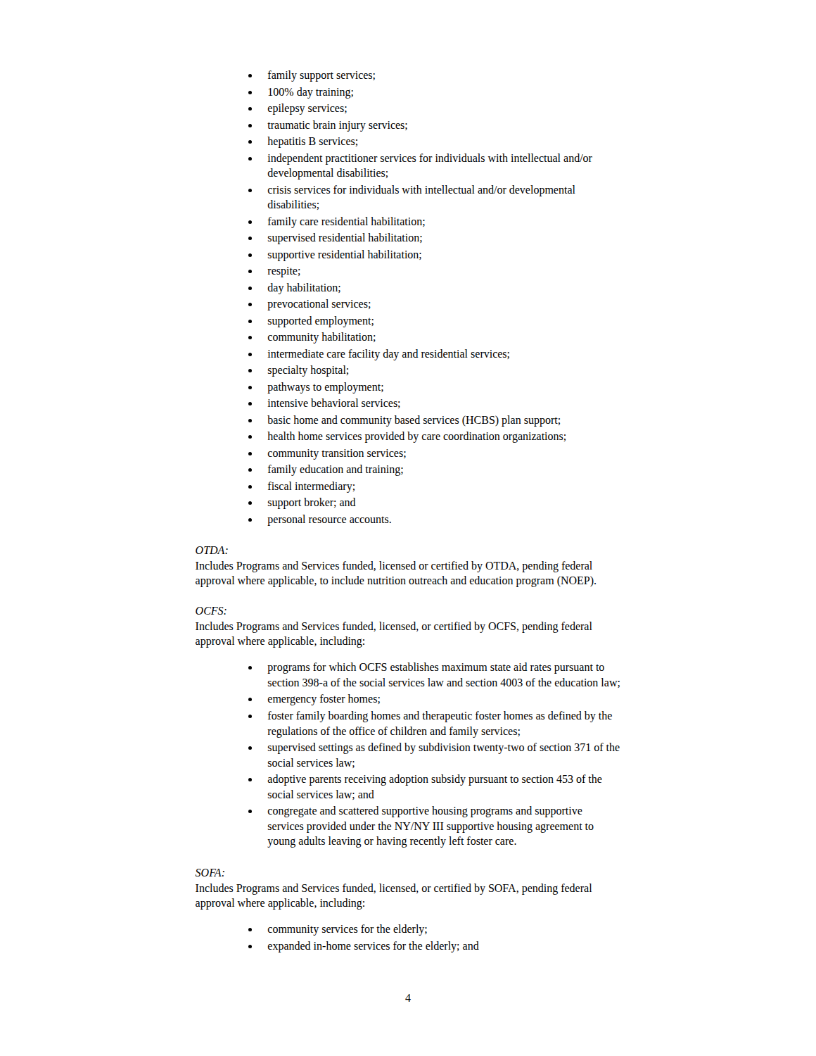family support services;
100% day training;
epilepsy services;
traumatic brain injury services;
hepatitis B services;
independent practitioner services for individuals with intellectual and/or developmental disabilities;
crisis services for individuals with intellectual and/or developmental disabilities;
family care residential habilitation;
supervised residential habilitation;
supportive residential habilitation;
respite;
day habilitation;
prevocational services;
supported employment;
community habilitation;
intermediate care facility day and residential services;
specialty hospital;
pathways to employment;
intensive behavioral services;
basic home and community based services (HCBS) plan support;
health home services provided by care coordination organizations;
community transition services;
family education and training;
fiscal intermediary;
support broker; and
personal resource accounts.
OTDA:
Includes Programs and Services funded, licensed or certified by OTDA, pending federal approval where applicable, to include nutrition outreach and education program (NOEP).
OCFS:
Includes Programs and Services funded, licensed, or certified by OCFS, pending federal approval where applicable, including:
programs for which OCFS establishes maximum state aid rates pursuant to section 398-a of the social services law and section 4003 of the education law;
emergency foster homes;
foster family boarding homes and therapeutic foster homes as defined by the regulations of the office of children and family services;
supervised settings as defined by subdivision twenty-two of section 371 of the social services law;
adoptive parents receiving adoption subsidy pursuant to section 453 of the social services law; and
congregate and scattered supportive housing programs and supportive services provided under the NY/NY III supportive housing agreement to young adults leaving or having recently left foster care.
SOFA:
Includes Programs and Services funded, licensed, or certified by SOFA, pending federal approval where applicable, including:
community services for the elderly;
expanded in-home services for the elderly; and
4